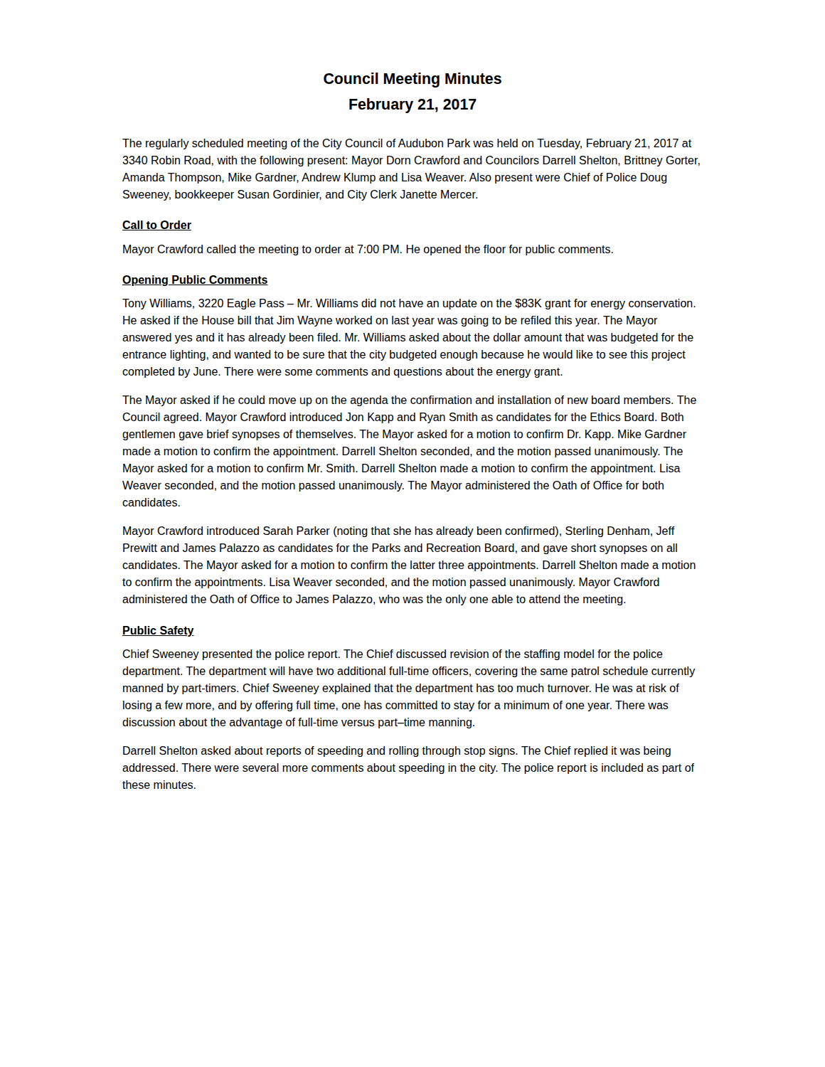Council Meeting Minutes
February 21, 2017
The regularly scheduled meeting of the City Council of Audubon Park was held on Tuesday, February 21, 2017 at 3340 Robin Road, with the following present: Mayor Dorn Crawford and Councilors Darrell Shelton, Brittney Gorter, Amanda Thompson, Mike Gardner, Andrew Klump and Lisa Weaver. Also present were Chief of Police Doug Sweeney, bookkeeper Susan Gordinier, and City Clerk Janette Mercer.
Call to Order
Mayor Crawford called the meeting to order at 7:00 PM. He opened the floor for public comments.
Opening Public Comments
Tony Williams, 3220 Eagle Pass – Mr. Williams did not have an update on the $83K grant for energy conservation. He asked if the House bill that Jim Wayne worked on last year was going to be refiled this year. The Mayor answered yes and it has already been filed. Mr. Williams asked about the dollar amount that was budgeted for the entrance lighting, and wanted to be sure that the city budgeted enough because he would like to see this project completed by June. There were some comments and questions about the energy grant.
The Mayor asked if he could move up on the agenda the confirmation and installation of new board members. The Council agreed. Mayor Crawford introduced Jon Kapp and Ryan Smith as candidates for the Ethics Board. Both gentlemen gave brief synopses of themselves. The Mayor asked for a motion to confirm Dr. Kapp. Mike Gardner made a motion to confirm the appointment. Darrell Shelton seconded, and the motion passed unanimously. The Mayor asked for a motion to confirm Mr. Smith. Darrell Shelton made a motion to confirm the appointment. Lisa Weaver seconded, and the motion passed unanimously. The Mayor administered the Oath of Office for both candidates.
Mayor Crawford introduced Sarah Parker (noting that she has already been confirmed), Sterling Denham, Jeff Prewitt and James Palazzo as candidates for the Parks and Recreation Board, and gave short synopses on all candidates. The Mayor asked for a motion to confirm the latter three appointments. Darrell Shelton made a motion to confirm the appointments. Lisa Weaver seconded, and the motion passed unanimously. Mayor Crawford administered the Oath of Office to James Palazzo, who was the only one able to attend the meeting.
Public Safety
Chief Sweeney presented the police report. The Chief discussed revision of the staffing model for the police department. The department will have two additional full-time officers, covering the same patrol schedule currently manned by part-timers. Chief Sweeney explained that the department has too much turnover. He was at risk of losing a few more, and by offering full time, one has committed to stay for a minimum of one year. There was discussion about the advantage of full-time versus part–time manning.
Darrell Shelton asked about reports of speeding and rolling through stop signs. The Chief replied it was being addressed. There were several more comments about speeding in the city. The police report is included as part of these minutes.